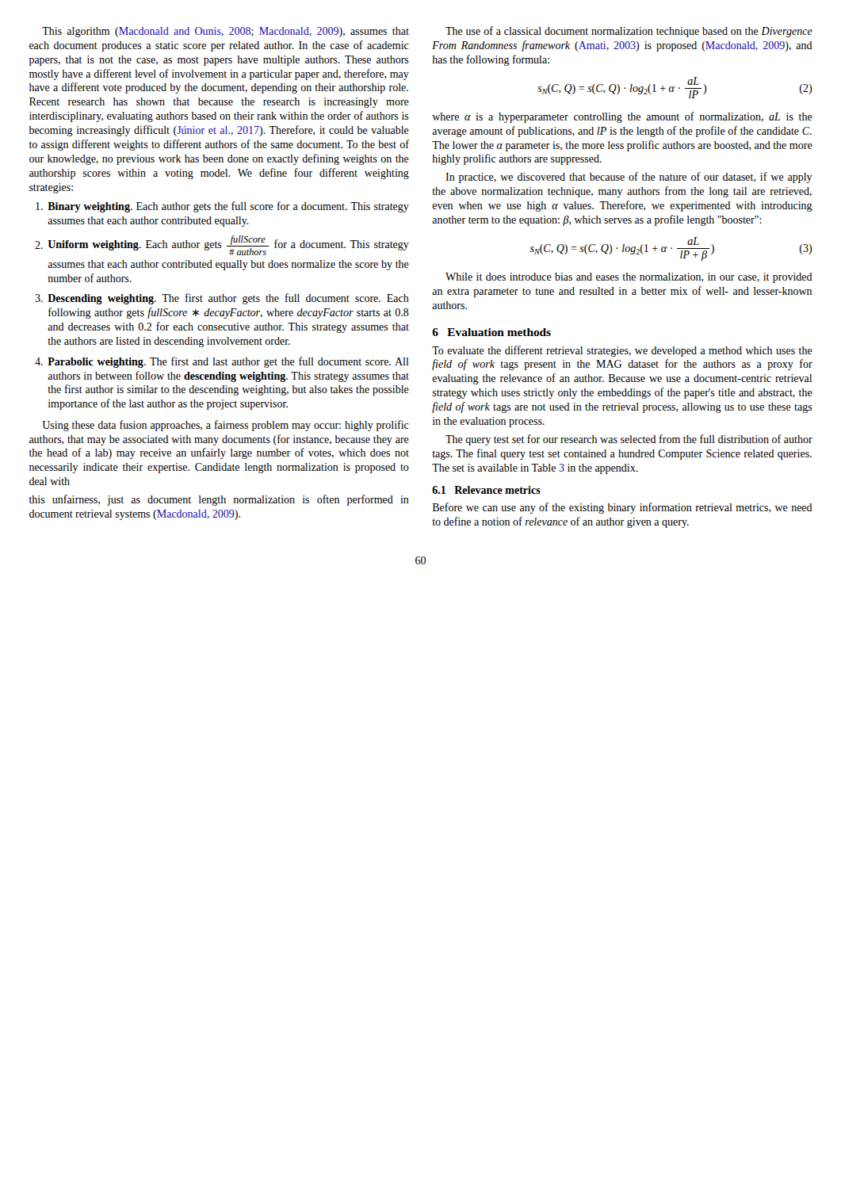This algorithm (Macdonald and Ounis, 2008; Macdonald, 2009), assumes that each document produces a static score per related author. In the case of academic papers, that is not the case, as most papers have multiple authors. These authors mostly have a different level of involvement in a particular paper and, therefore, may have a different vote produced by the document, depending on their authorship role. Recent research has shown that because the research is increasingly more interdisciplinary, evaluating authors based on their rank within the order of authors is becoming increasingly difficult (Júnior et al., 2017). Therefore, it could be valuable to assign different weights to different authors of the same document. To the best of our knowledge, no previous work has been done on exactly defining weights on the authorship scores within a voting model. We define four different weighting strategies:
Binary weighting. Each author gets the full score for a document. This strategy assumes that each author contributed equally.
Uniform weighting. Each author gets fullScore# authors for a document. This strategy assumes that each author contributed equally but does normalize the score by the number of authors.
Descending weighting. The first author gets the full document score. Each following author gets fullScore ∗ decayFactor, where decayFactor starts at 0.8 and decreases with 0.2 for each consecutive author. This strategy assumes that the authors are listed in descending involvement order.
Parabolic weighting. The first and last author get the full document score. All authors in between follow the descending weighting. This strategy assumes that the first author is similar to the descending weighting, but also takes the possible importance of the last author as the project supervisor.
Using these data fusion approaches, a fairness problem may occur: highly prolific authors, that may be associated with many documents (for instance, because they are the head of a lab) may receive an unfairly large number of votes, which does not necessarily indicate their expertise. Candidate length normalization is proposed to deal with
this unfairness, just as document length normalization is often performed in document retrieval systems (Macdonald, 2009).
The use of a classical document normalization technique based on the Divergence From Randomness framework (Amati, 2003) is proposed (Macdonald, 2009), and has the following formula:
sN(C, Q) = s(C, Q) · log 2(1 + α · aL lP) (2)
where α is a hyperparameter controlling the amount of normalization, aL is the average amount of publications, and lP is the length of the profile of the candidate C. The lower the α parameter is, the more less prolific authors are boosted, and the more highly prolific authors are suppressed.
In practice, we discovered that because of the nature of our dataset, if we apply the above normalization technique, many authors from the long tail are retrieved, even when we use high α values. Therefore, we experimented with introducing another term to the equation: β, which serves as a profile length "booster":
sN(C, Q) = s(C, Q) · log 2(1 + α · aL lP + β) (3)
While it does introduce bias and eases the normalization, in our case, it provided an extra parameter to tune and resulted in a better mix of well- and lesser-known authors.
6 Evaluation methods
To evaluate the different retrieval strategies, we developed a method which uses the field of work tags present in the MAG dataset for the authors as a proxy for evaluating the relevance of an author. Because we use a document-centric retrieval strategy which uses strictly only the embeddings of the paper's title and abstract, the field of work tags are not used in the retrieval process, allowing us to use these tags in the evaluation process.
The query test set for our research was selected from the full distribution of author tags. The final query test set contained a hundred Computer Science related queries. The set is available in Table 3 in the appendix.
6.1 Relevance metrics
Before we can use any of the existing binary information retrieval metrics, we need to define a notion of relevance of an author given a query.
60